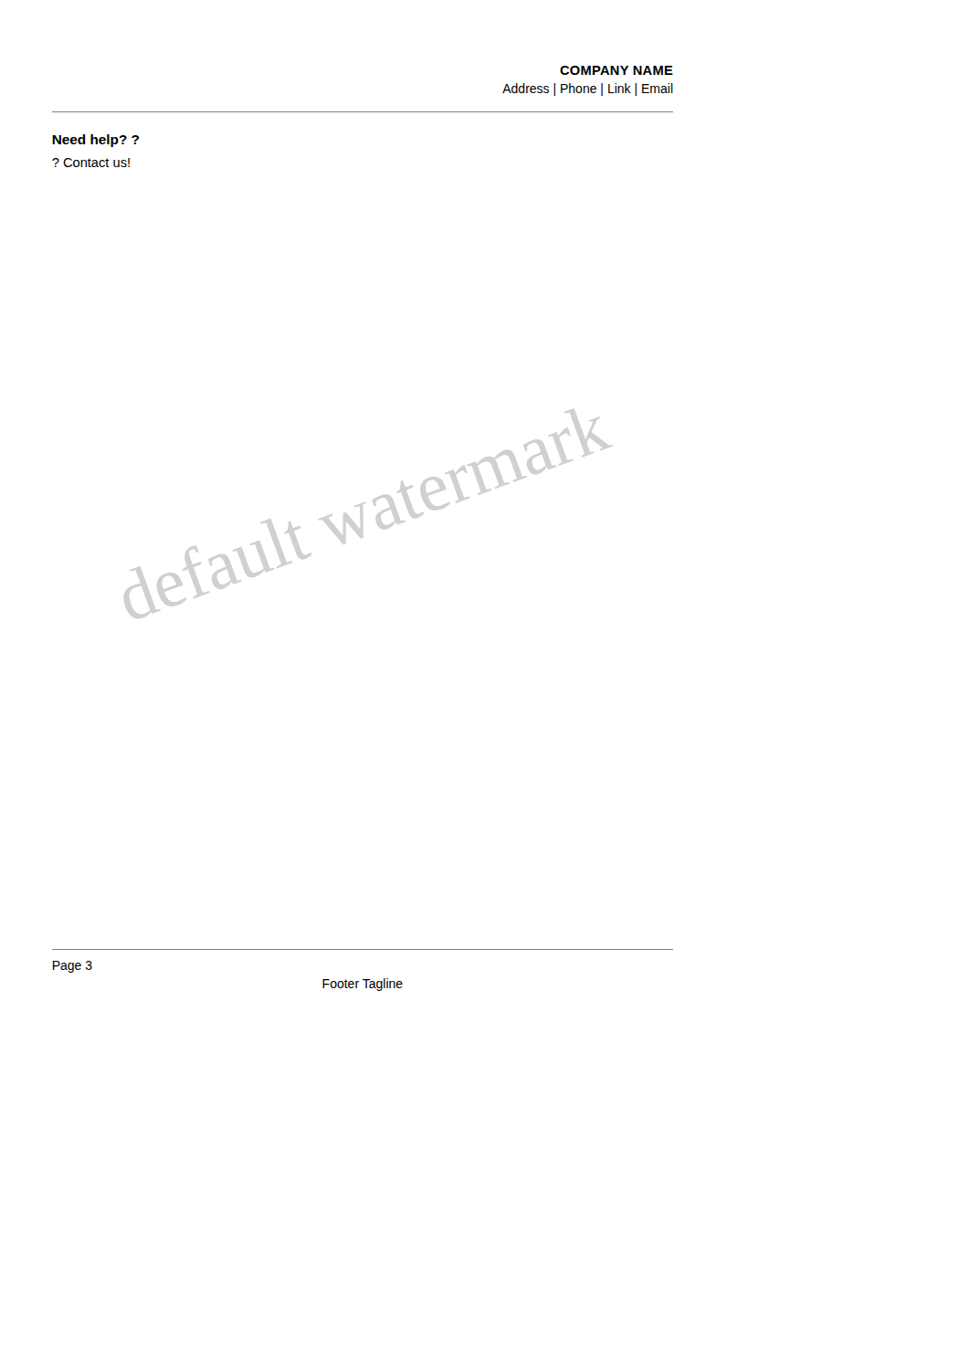default watermark
COMPANY NAME
Address | Phone | Link | Email
Need help? ?
? Contact us!
Page 3
Footer Tagline